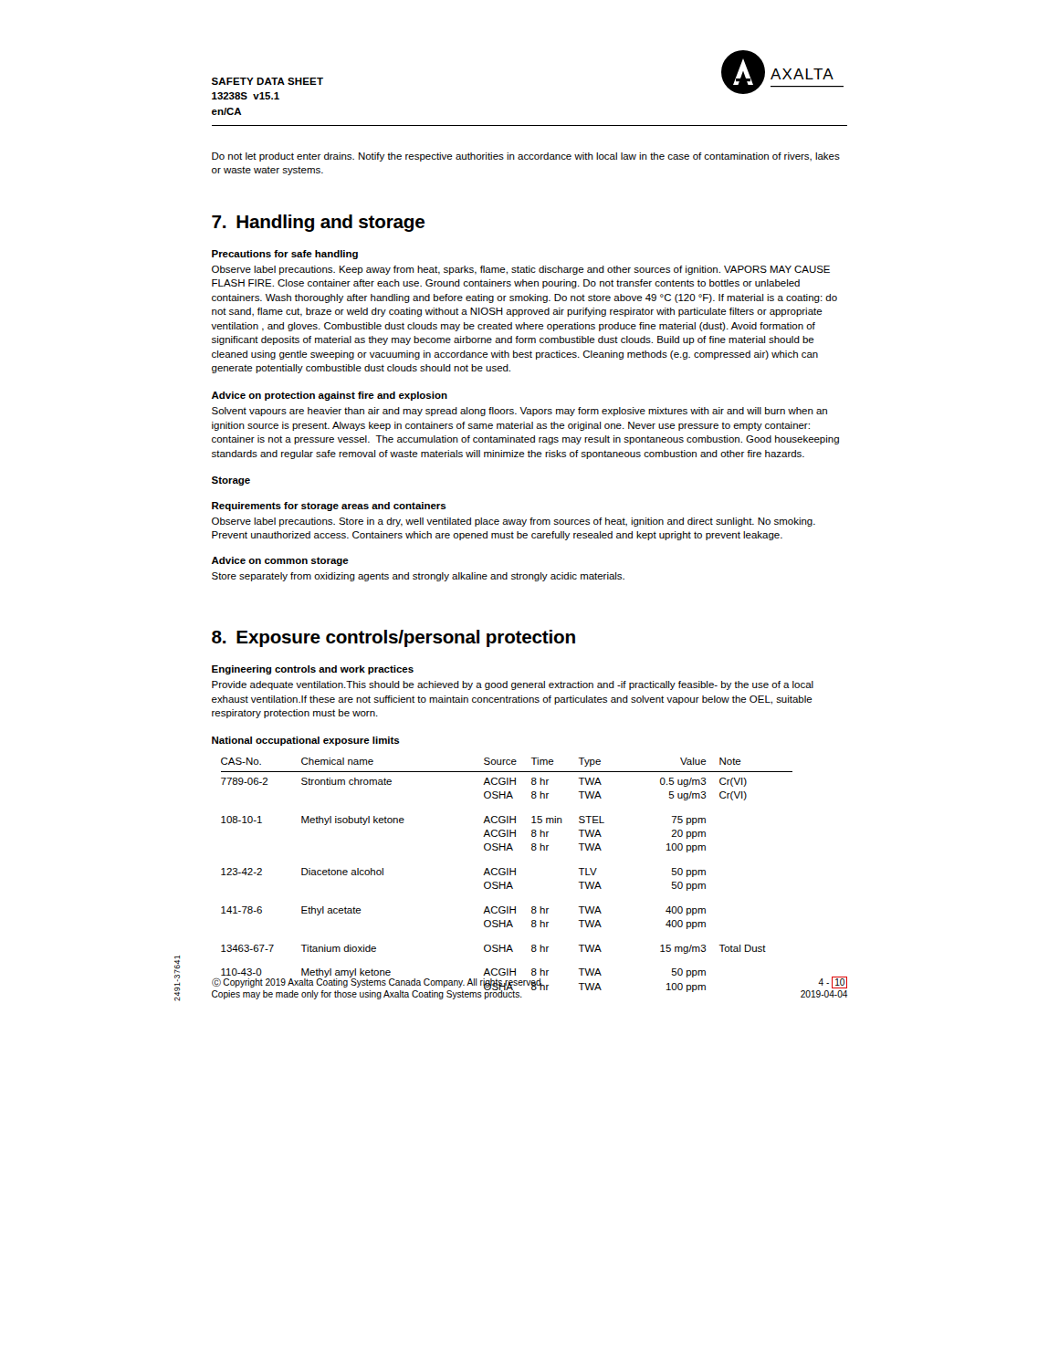SAFETY DATA SHEET
13238S v15.1
en/CA
AXALTA
Do not let product enter drains. Notify the respective authorities in accordance with local law in the case of contamination of rivers, lakes or waste water systems.
7. Handling and storage
Precautions for safe handling
Observe label precautions. Keep away from heat, sparks, flame, static discharge and other sources of ignition. VAPORS MAY CAUSE FLASH FIRE. Close container after each use. Ground containers when pouring. Do not transfer contents to bottles or unlabeled containers. Wash thoroughly after handling and before eating or smoking. Do not store above 49 °C (120 °F). If material is a coating: do not sand, flame cut, braze or weld dry coating without a NIOSH approved air purifying respirator with particulate filters or appropriate ventilation , and gloves. Combustible dust clouds may be created where operations produce fine material (dust). Avoid formation of significant deposits of material as they may become airborne and form combustible dust clouds. Build up of fine material should be cleaned using gentle sweeping or vacuuming in accordance with best practices. Cleaning methods (e.g. compressed air) which can generate potentially combustible dust clouds should not be used.
Advice on protection against fire and explosion
Solvent vapours are heavier than air and may spread along floors. Vapors may form explosive mixtures with air and will burn when an ignition source is present. Always keep in containers of same material as the original one. Never use pressure to empty container: container is not a pressure vessel. The accumulation of contaminated rags may result in spontaneous combustion. Good housekeeping standards and regular safe removal of waste materials will minimize the risks of spontaneous combustion and other fire hazards.
Storage
Requirements for storage areas and containers
Observe label precautions. Store in a dry, well ventilated place away from sources of heat, ignition and direct sunlight. No smoking. Prevent unauthorized access. Containers which are opened must be carefully resealed and kept upright to prevent leakage.
Advice on common storage
Store separately from oxidizing agents and strongly alkaline and strongly acidic materials.
8. Exposure controls/personal protection
Engineering controls and work practices
Provide adequate ventilation.This should be achieved by a good general extraction and -if practically feasible- by the use of a local exhaust ventilation.If these are not sufficient to maintain concentrations of particulates and solvent vapour below the OEL, suitable respiratory protection must be worn.
National occupational exposure limits
| CAS-No. | Chemical name | Source | Time | Type | Value | Note |
| --- | --- | --- | --- | --- | --- | --- |
| 7789-06-2 | Strontium chromate | ACGIH | 8 hr | TWA | 0.5 ug/m3 | Cr(VI) |
| | | OSHA | 8 hr | TWA | 5 ug/m3 | Cr(VI) |
| 108-10-1 | Methyl isobutyl ketone | ACGIH | 15 min | STEL | 75 ppm | |
| | | ACGIH | 8 hr | TWA | 20 ppm | |
| | | OSHA | 8 hr | TWA | 100 ppm | |
| 123-42-2 | Diacetone alcohol | ACGIH | | TLV | 50 ppm | |
| | | OSHA | | TWA | 50 ppm | |
| 141-78-6 | Ethyl acetate | ACGIH | 8 hr | TWA | 400 ppm | |
| | | OSHA | 8 hr | TWA | 400 ppm | |
| 13463-67-7 | Titanium dioxide | OSHA | 8 hr | TWA | 15 mg/m3 | Total Dust |
| 110-43-0 | Methyl amyl ketone | ACGIH | 8 hr | TWA | 50 ppm | |
| | | OSHA | 8 hr | TWA | 100 ppm | |
Ⓒ Copyright 2019 Axalta Coating Systems Canada Company. All rights reserved.
Copies may be made only for those using Axalta Coating Systems products.
4 - 10
2019-04-04
2491-37641